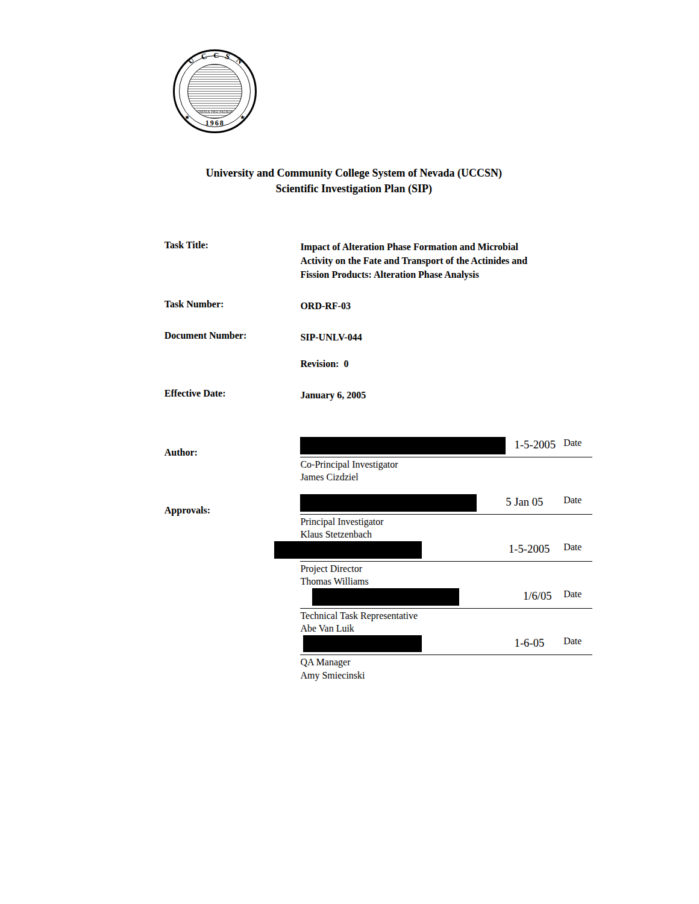U C C S N OMNIA PRO PATRIA ★ ★ 1968
University and Community College System of Nevada (UCCSN)
Scientific Investigation Plan (SIP)
| Task Title: | Impact of Alteration Phase Formation and Microbial Activity on the Fate and Transport of the Actinides and Fission Products: Alteration Phase Analysis |
| Task Number: | ORD-RF-03 |
| Document Number: | SIP-UNLV-044 Revision: 0 |
| Effective Date: | January 6, 2005 |
Author:
1-5-2005
Co-Principal Investigator James Cizdziel
Date
Approvals:
5 Jan 05
Principal Investigator Klaus Stetzenbach
Date
1-5-2005
Project Director Thomas Williams
Date
1/6/05
Technical Task Representative Abe Van Luik
Date
1-6-05
QA Manager Amy Smiecinski
Date